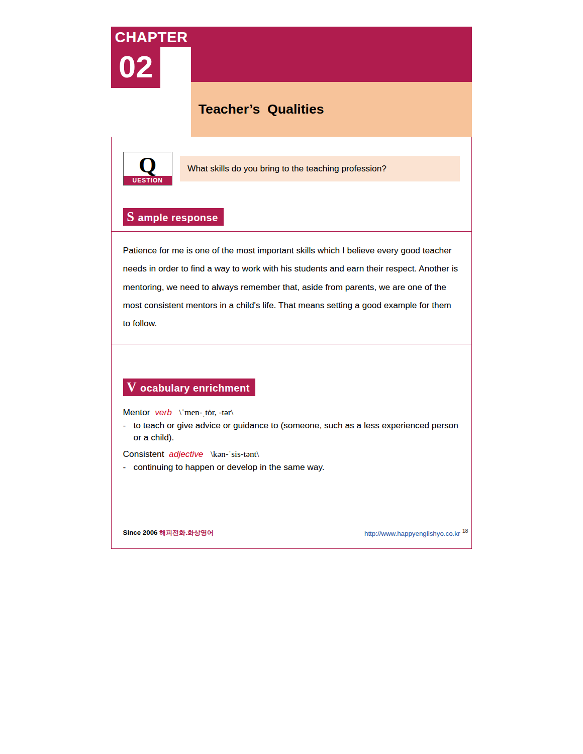CHAPTER
02
Teacher’s Qualities
Q
UESTION
What skills do you bring to the teaching profession?
Sample response
Patience for me is one of the most important skills which I believe every good teacher needs in order to find a way to work with his students and earn their respect. Another is mentoring, we need to always remember that, aside from parents, we are one of the most consistent mentors in a child's life. That means setting a good example for them to follow.
Vocabulary enrichment
Mentor verb \ˈmen-ˌtȯr, -tər\
-to teach or give advice or guidance to (someone, such as a less experienced person or a child).
Consistent adjective \kən-ˈsis-tənt\
-continuing to happen or develop in the same way.
Since 2006 해피전화.화상영어
http://www.happyenglishyo.co.kr
18